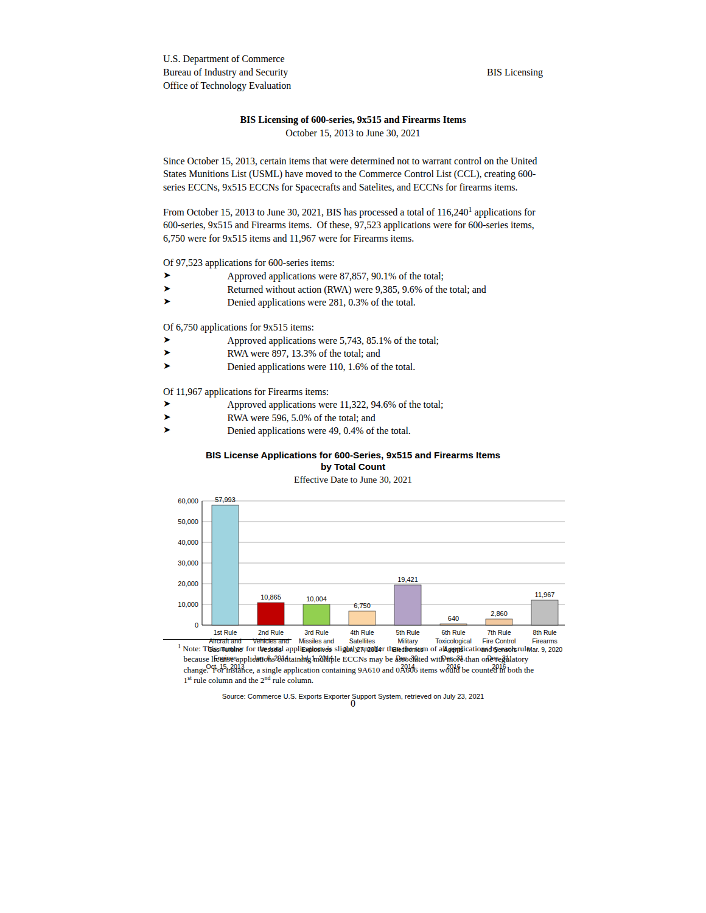U.S. Department of Commerce Bureau of Industry and Security Office of Technology Evaluation
BIS Licensing
BIS Licensing of 600-series, 9x515 and Firearms Items
October 15, 2013 to June 30, 2021
Since October 15, 2013, certain items that were determined not to warrant control on the United States Munitions List (USML) have moved to the Commerce Control List (CCL), creating 600-series ECCNs, 9x515 ECCNs for Spacecrafts and Satelites, and ECCNs for firearms items.
From October 15, 2013 to June 30, 2021, BIS has processed a total of 116,2401 applications for 600-series, 9x515 and Firearms items. Of these, 97,523 applications were for 600-series items, 6,750 were for 9x515 items and 11,967 were for Firearms items.
Of 97,523 applications for 600-series items:
Approved applications were 87,857, 90.1% of the total;
Returned without action (RWA) were 9,385, 9.6% of the total; and
Denied applications were 281, 0.3% of the total.
Of 6,750 applications for 9x515 items:
Approved applications were 5,743, 85.1% of the total;
RWA were 897, 13.3% of the total; and
Denied applications were 110, 1.6% of the total.
Of 11,967 applications for Firearms items:
Approved applications were 11,322, 94.6% of the total;
RWA were 596, 5.0% of the total; and
Denied applications were 49, 0.4% of the total.
BIS License Applications for 600-Series, 9x515 and Firearms Items
by Total Count
Effective Date to June 30, 2021
60,000 50,000 40,000 30,000 20,000 10,000 0 57,993 10,865 10,004 6,750 19,421 640 2,860 11,967 1st Rule Aircraft and Gas Turbine Engines Oct. 15, 2013 2nd Rule Vehicles and Vessels Jan. 6, 2014 3rd Rule Missiles and Explosives Jul. 1, 2014 4th Rule Satellites Jun. 27, 2014 5th Rule Military Electronics Dec. 30, 2014 6th Rule Toxicological Agents Dec. 31, 2016 7th Rule Fire Control and Sensors Dec. 31, 2016 8th Rule Firearms Mar. 9, 2020
Source: Commerce U.S. Exports Exporter Support System, retrieved on July 23, 2021
1 Note: This number for the total applications is slightly smaller than the sum of all applications by each rule because license applications containing multiple ECCNs may be associated with more than one regulatory change. For instance, a single application containing 9A610 and 0A606 items would be counted in both the 1st rule column and the 2nd rule column.
0